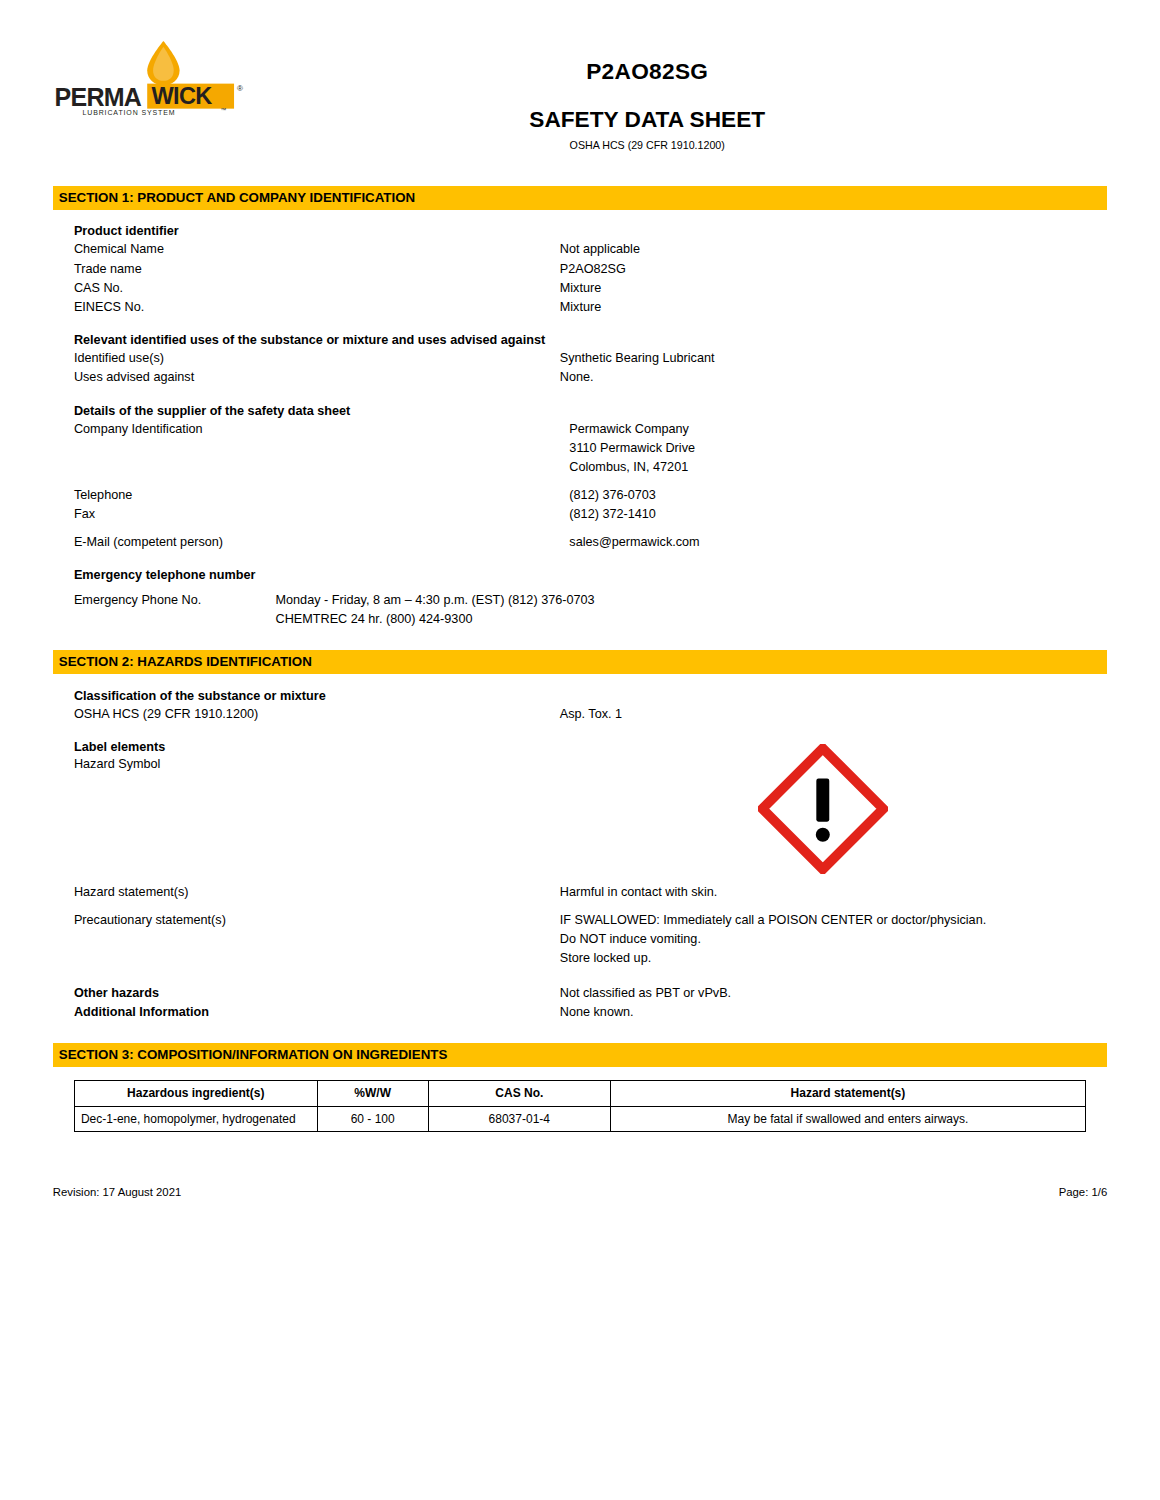PERMA WICK ® LUBRICATION SYSTEM ™
P2AO82SG
SAFETY DATA SHEET
OSHA HCS (29 CFR 1910.1200)
Section 1: Product and Company Identification
Product identifier
| Chemical Name | Not applicable |
| Trade name | P2AO82SG |
| CAS No. | Mixture |
| EINECS No. | Mixture |
Relevant identified uses of the substance or mixture and uses advised against
| Identified use(s) | Synthetic Bearing Lubricant |
| Uses advised against | None. |
Details of the supplier of the safety data sheet
| Company Identification | Permawick Company |
| | 3110 Permawick Drive |
| | Colombus, IN, 47201 |
| Telephone | (812) 376-0703 |
| Fax | (812) 372-1410 |
| E-Mail (competent person) | sales@permawick.com |
Emergency telephone number
| Emergency Phone No. | Monday - Friday, 8 am – 4:30 p.m. (EST) (812) 376-0703 |
| | CHEMTREC 24 hr. (800) 424-9300 |
Section 2: Hazards Identification
Classification of the substance or mixture
| OSHA HCS (29 CFR 1910.1200) | Asp. Tox. 1 |
Label elements
Hazard Symbol
| Hazard statement(s) | Harmful in contact with skin. |
| Precautionary statement(s) | IF SWALLOWED: Immediately call a POISON CENTER or doctor/physician. |
| | Do NOT induce vomiting. |
| | Store locked up. |
| Other hazards | Not classified as PBT or vPvB. |
| Additional Information | None known. |
Section 3: Composition/Information on Ingredients
| Hazardous ingredient(s) | %W/W | CAS No. | Hazard statement(s) |
| --- | --- | --- | --- |
| Dec-1-ene, homopolymer, hydrogenated | 60 - 100 | 68037-01-4 | May be fatal if swallowed and enters airways. |
Revision: 17 August 2021
Page: 1/6